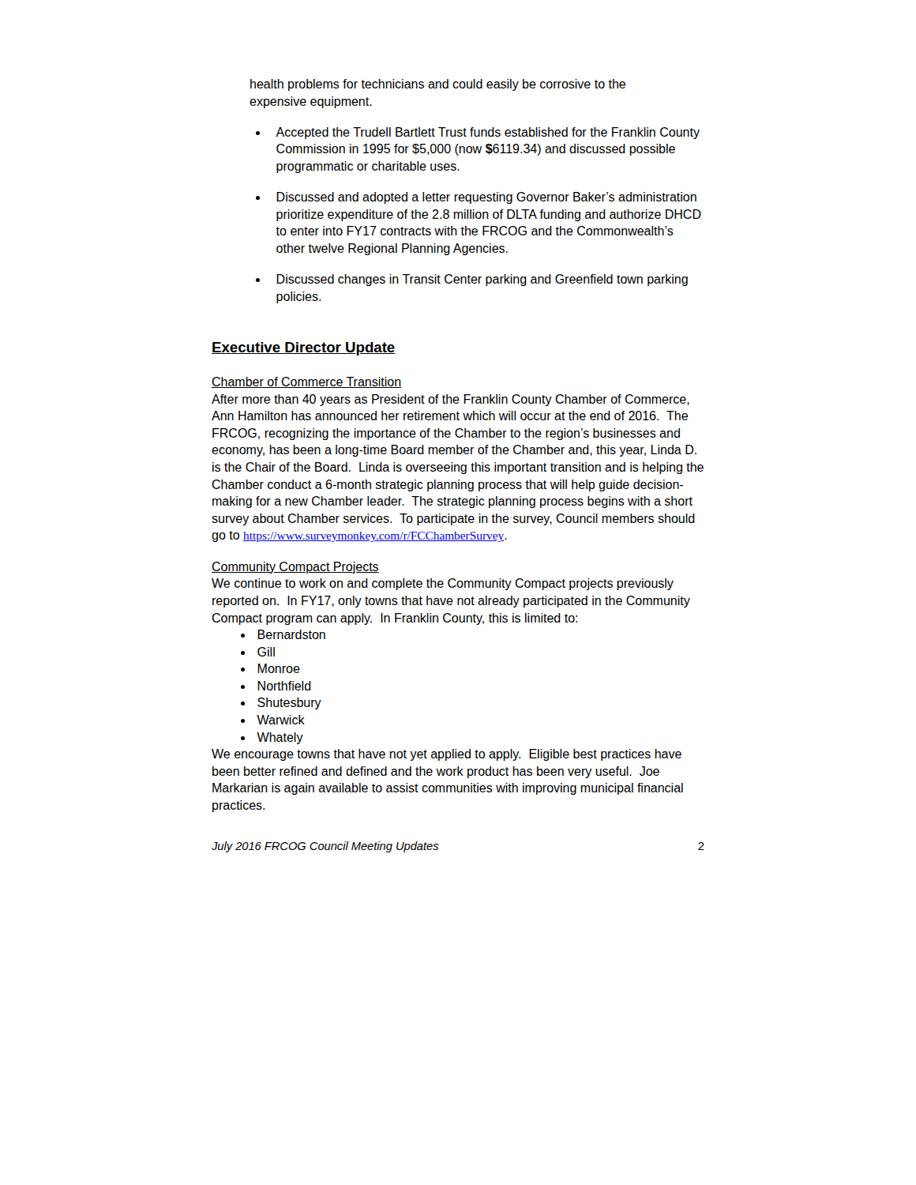health problems for technicians and could easily be corrosive to the expensive equipment.
Accepted the Trudell Bartlett Trust funds established for the Franklin County Commission in 1995 for $5,000 (now $6119.34) and discussed possible programmatic or charitable uses.
Discussed and adopted a letter requesting Governor Baker’s administration prioritize expenditure of the 2.8 million of DLTA funding and authorize DHCD to enter into FY17 contracts with the FRCOG and the Commonwealth’s other twelve Regional Planning Agencies.
Discussed changes in Transit Center parking and Greenfield town parking policies.
Executive Director Update
Chamber of Commerce Transition
After more than 40 years as President of the Franklin County Chamber of Commerce, Ann Hamilton has announced her retirement which will occur at the end of 2016. The FRCOG, recognizing the importance of the Chamber to the region’s businesses and economy, has been a long-time Board member of the Chamber and, this year, Linda D. is the Chair of the Board. Linda is overseeing this important transition and is helping the Chamber conduct a 6-month strategic planning process that will help guide decision-making for a new Chamber leader. The strategic planning process begins with a short survey about Chamber services. To participate in the survey, Council members should go to https://www.surveymonkey.com/r/FCChamberSurvey.
Community Compact Projects
We continue to work on and complete the Community Compact projects previously reported on. In FY17, only towns that have not already participated in the Community Compact program can apply. In Franklin County, this is limited to:
Bernardston
Gill
Monroe
Northfield
Shutesbury
Warwick
Whately
We encourage towns that have not yet applied to apply. Eligible best practices have been better refined and defined and the work product has been very useful. Joe Markarian is again available to assist communities with improving municipal financial practices.
July 2016 FRCOG Council Meeting Updates 2